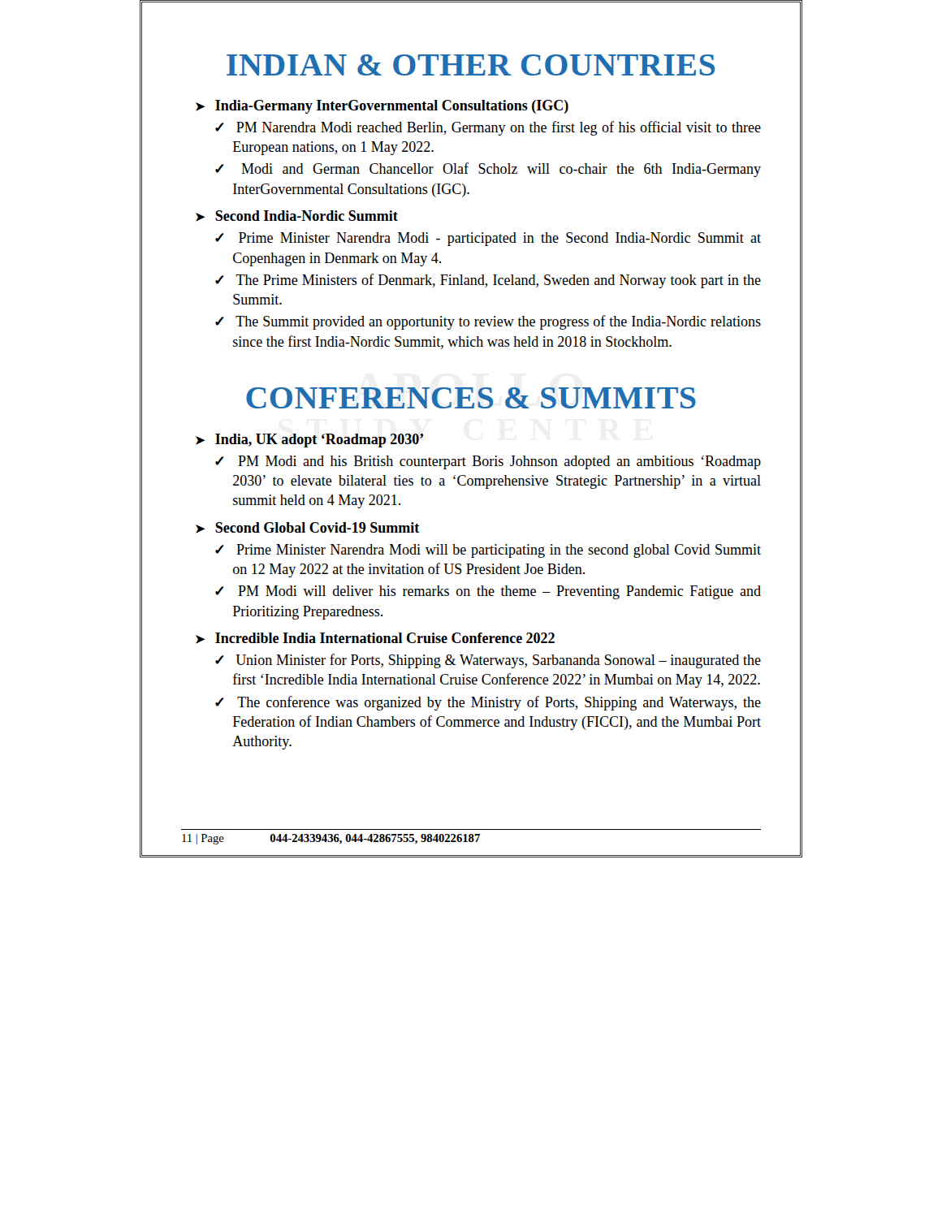APOLLOSTUDY CENTRE
INDIAN & OTHER COUNTRIES
India-Germany InterGovernmental Consultations (IGC)
PM Narendra Modi reached Berlin, Germany on the first leg of his official visit to three European nations, on 1 May 2022.
Modi and German Chancellor Olaf Scholz will co-chair the 6th India-Germany InterGovernmental Consultations (IGC).
Second India-Nordic Summit
Prime Minister Narendra Modi - participated in the Second India-Nordic Summit at Copenhagen in Denmark on May 4.
The Prime Ministers of Denmark, Finland, Iceland, Sweden and Norway took part in the Summit.
The Summit provided an opportunity to review the progress of the India-Nordic relations since the first India-Nordic Summit, which was held in 2018 in Stockholm.
CONFERENCES & SUMMITS
India, UK adopt ‘Roadmap 2030’
PM Modi and his British counterpart Boris Johnson adopted an ambitious ‘Roadmap 2030’ to elevate bilateral ties to a ‘Comprehensive Strategic Partnership’ in a virtual summit held on 4 May 2021.
Second Global Covid-19 Summit
Prime Minister Narendra Modi will be participating in the second global Covid Summit on 12 May 2022 at the invitation of US President Joe Biden.
PM Modi will deliver his remarks on the theme – Preventing Pandemic Fatigue and Prioritizing Preparedness.
Incredible India International Cruise Conference 2022
Union Minister for Ports, Shipping & Waterways, Sarbananda Sonowal – inaugurated the first ‘Incredible India International Cruise Conference 2022’ in Mumbai on May 14, 2022.
The conference was organized by the Ministry of Ports, Shipping and Waterways, the Federation of Indian Chambers of Commerce and Industry (FICCI), and the Mumbai Port Authority.
11 | Page 044-24339436, 044-42867555, 9840226187